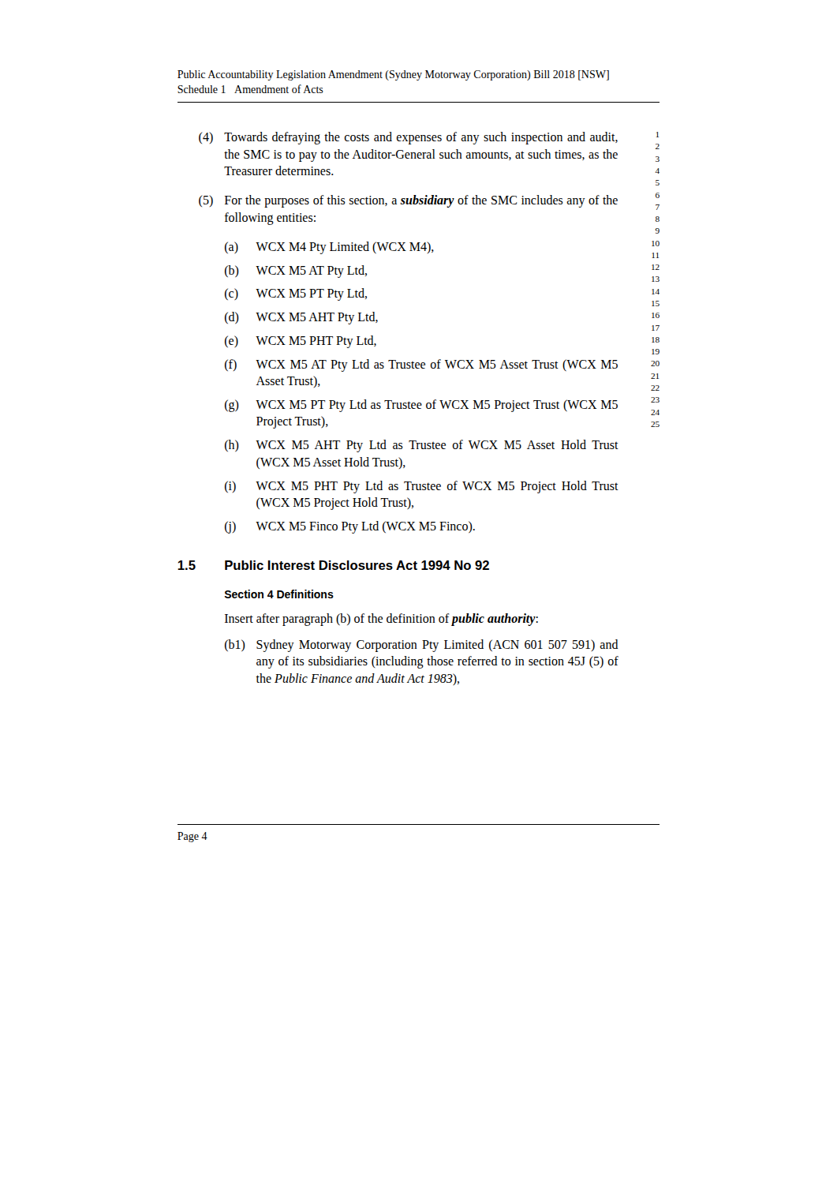Public Accountability Legislation Amendment (Sydney Motorway Corporation) Bill 2018 [NSW]
Schedule 1 Amendment of Acts
1 2 3 4 5 6 7 8 9 10 11 12 13 14 15 16 17 18 19 20 21 22 23 24 25
(4)
Towards defraying the costs and expenses of any such inspection and audit, the SMC is to pay to the Auditor-General such amounts, at such times, as the Treasurer determines.
(5)
For the purposes of this section, a subsidiary of the SMC includes any of the following entities:
(a) WCX M4 Pty Limited (WCX M4),
(b) WCX M5 AT Pty Ltd,
(c) WCX M5 PT Pty Ltd,
(d) WCX M5 AHT Pty Ltd,
(e) WCX M5 PHT Pty Ltd,
(f) WCX M5 AT Pty Ltd as Trustee of WCX M5 Asset Trust (WCX M5 Asset Trust),
(g) WCX M5 PT Pty Ltd as Trustee of WCX M5 Project Trust (WCX M5 Project Trust),
(h) WCX M5 AHT Pty Ltd as Trustee of WCX M5 Asset Hold Trust (WCX M5 Asset Hold Trust),
(i) WCX M5 PHT Pty Ltd as Trustee of WCX M5 Project Hold Trust (WCX M5 Project Hold Trust),
(j) WCX M5 Finco Pty Ltd (WCX M5 Finco).
1.5 Public Interest Disclosures Act 1994 No 92
Section 4 Definitions
Insert after paragraph (b) of the definition of public authority:
(b1)
Sydney Motorway Corporation Pty Limited (ACN 601 507 591) and any of its subsidiaries (including those referred to in section 45J (5) of the Public Finance and Audit Act 1983),
Page 4